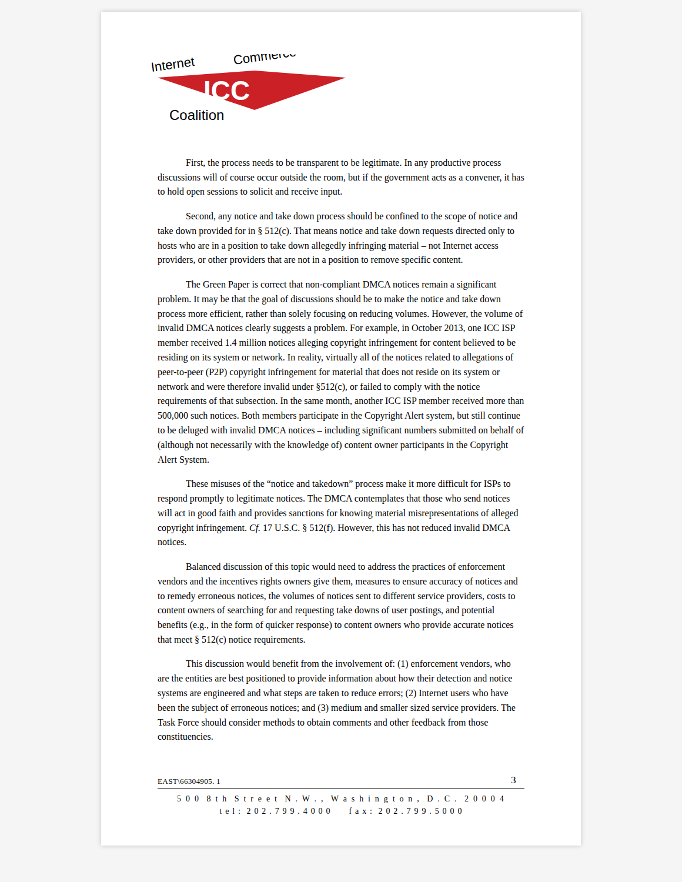Internet Commerce ICC Coalition
First, the process needs to be transparent to be legitimate. In any productive process discussions will of course occur outside the room, but if the government acts as a convener, it has to hold open sessions to solicit and receive input.
Second, any notice and take down process should be confined to the scope of notice and take down provided for in § 512(c). That means notice and take down requests directed only to hosts who are in a position to take down allegedly infringing material – not Internet access providers, or other providers that are not in a position to remove specific content.
The Green Paper is correct that non-compliant DMCA notices remain a significant problem. It may be that the goal of discussions should be to make the notice and take down process more efficient, rather than solely focusing on reducing volumes. However, the volume of invalid DMCA notices clearly suggests a problem. For example, in October 2013, one ICC ISP member received 1.4 million notices alleging copyright infringement for content believed to be residing on its system or network. In reality, virtually all of the notices related to allegations of peer-to-peer (P2P) copyright infringement for material that does not reside on its system or network and were therefore invalid under §512(c), or failed to comply with the notice requirements of that subsection. In the same month, another ICC ISP member received more than 500,000 such notices. Both members participate in the Copyright Alert system, but still continue to be deluged with invalid DMCA notices – including significant numbers submitted on behalf of (although not necessarily with the knowledge of) content owner participants in the Copyright Alert System.
These misuses of the “notice and takedown” process make it more difficult for ISPs to respond promptly to legitimate notices. The DMCA contemplates that those who send notices will act in good faith and provides sanctions for knowing material misrepresentations of alleged copyright infringement. Cf. 17 U.S.C. § 512(f). However, this has not reduced invalid DMCA notices.
Balanced discussion of this topic would need to address the practices of enforcement vendors and the incentives rights owners give them, measures to ensure accuracy of notices and to remedy erroneous notices, the volumes of notices sent to different service providers, costs to content owners of searching for and requesting take downs of user postings, and potential benefits (e.g., in the form of quicker response) to content owners who provide accurate notices that meet § 512(c) notice requirements.
This discussion would benefit from the involvement of: (1) enforcement vendors, who are the entities are best positioned to provide information about how their detection and notice systems are engineered and what steps are taken to reduce errors; (2) Internet users who have been the subject of erroneous notices; and (3) medium and smaller sized service providers. The Task Force should consider methods to obtain comments and other feedback from those constituencies.
EAST\66304905. 1 3
5 0 0 8 t h S t r e e t N . W . , W a s h i n g t o n , D . C . 2 0 0 0 4
t e l : 2 0 2 . 7 9 9 . 4 0 0 0 f a x : 2 0 2 . 7 9 9 . 5 0 0 0